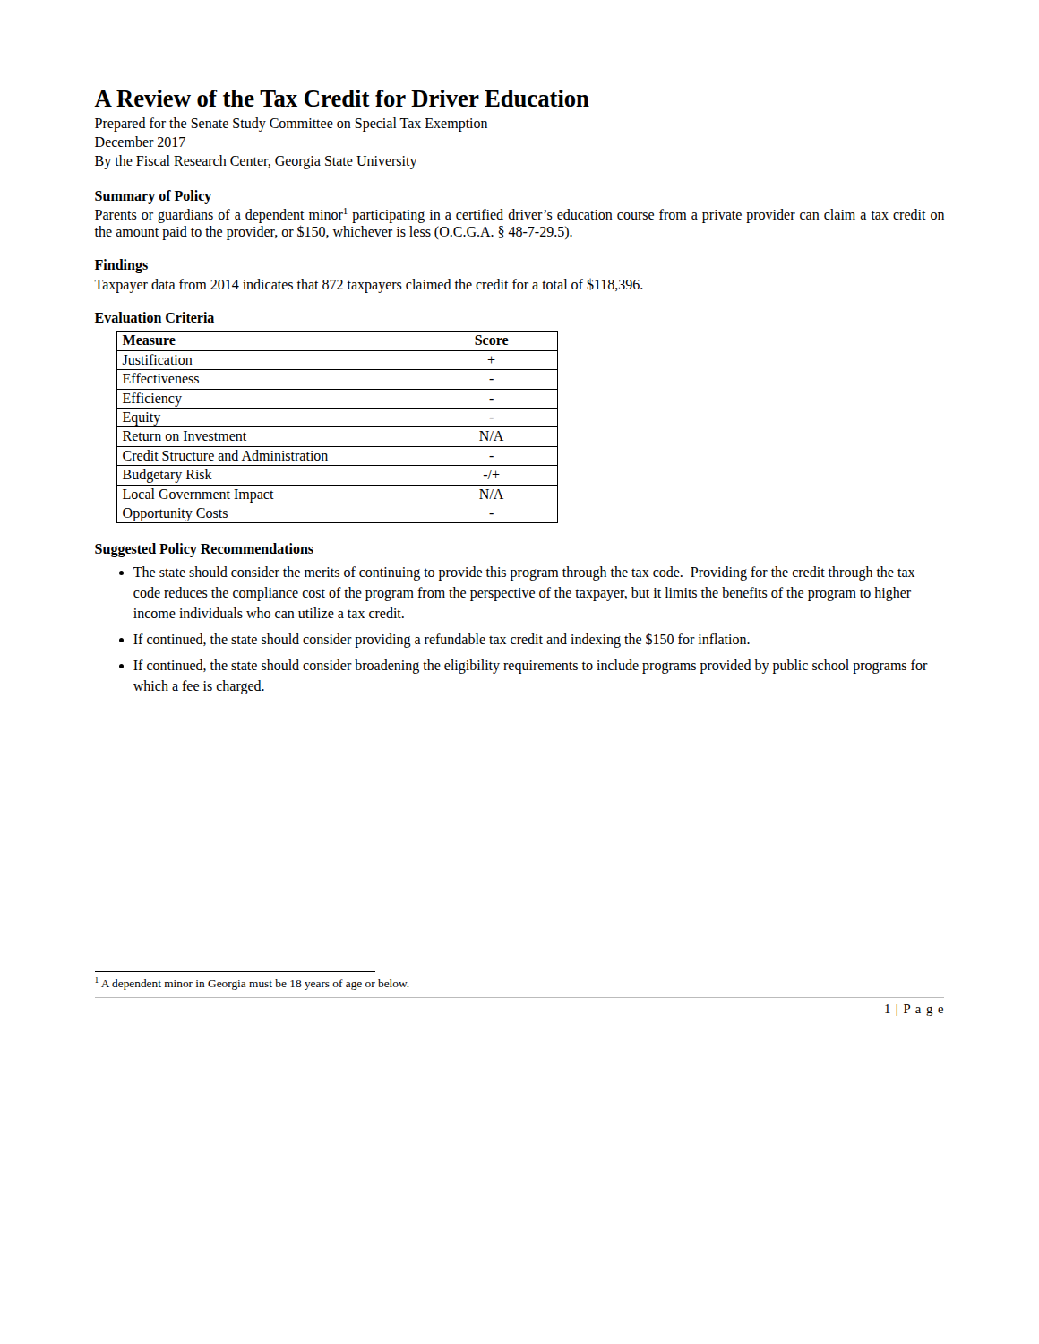A Review of the Tax Credit for Driver Education
Prepared for the Senate Study Committee on Special Tax Exemption
December 2017
By the Fiscal Research Center, Georgia State University
Summary of Policy
Parents or guardians of a dependent minor1 participating in a certified driver’s education course from a private provider can claim a tax credit on the amount paid to the provider, or $150, whichever is less (O.C.G.A. § 48-7-29.5).
Findings
Taxpayer data from 2014 indicates that 872 taxpayers claimed the credit for a total of $118,396.
Evaluation Criteria
| Measure | Score |
| --- | --- |
| Justification | + |
| Effectiveness | - |
| Efficiency | - |
| Equity | - |
| Return on Investment | N/A |
| Credit Structure and Administration | - |
| Budgetary Risk | -/+ |
| Local Government Impact | N/A |
| Opportunity Costs | - |
Suggested Policy Recommendations
The state should consider the merits of continuing to provide this program through the tax code. Providing for the credit through the tax code reduces the compliance cost of the program from the perspective of the taxpayer, but it limits the benefits of the program to higher income individuals who can utilize a tax credit.
If continued, the state should consider providing a refundable tax credit and indexing the $150 for inflation.
If continued, the state should consider broadening the eligibility requirements to include programs provided by public school programs for which a fee is charged.
1 A dependent minor in Georgia must be 18 years of age or below.
1 | P a g e